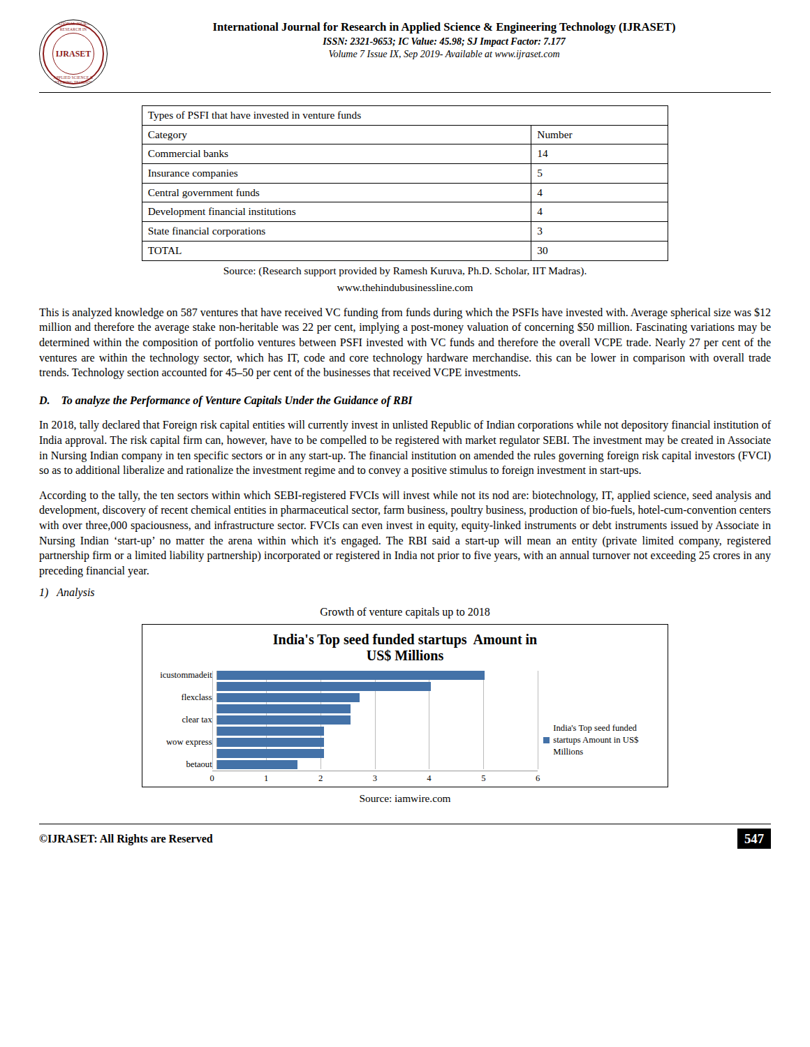INTERNATIONAL JOURNAL FOR RESEARCH IN
IJRASET
APPLIED SCIENCE & ENGINEERING TECHNOLOGY
International Journal for Research in Applied Science & Engineering Technology (IJRASET)
ISSN: 2321-9653; IC Value: 45.98; SJ Impact Factor: 7.177
Volume 7 Issue IX, Sep 2019- Available at www.ijraset.com
| Types of PSFI that have invested in venture funds |
| Category | Number |
| Commercial banks | 14 |
| Insurance companies | 5 |
| Central government funds | 4 |
| Development financial institutions | 4 |
| State financial corporations | 3 |
| TOTAL | 30 |
Source: (Research support provided by Ramesh Kuruva, Ph.D. Scholar, IIT Madras).
www.thehindubusinessline.com
This is analyzed knowledge on 587 ventures that have received VC funding from funds during which the PSFIs have invested with. Average spherical size was $12 million and therefore the average stake non-heritable was 22 per cent, implying a post-money valuation of concerning $50 million. Fascinating variations may be determined within the composition of portfolio ventures between PSFI invested with VC funds and therefore the overall VCPE trade. Nearly 27 per cent of the ventures are within the technology sector, which has IT, code and core technology hardware merchandise. this can be lower in comparison with overall trade trends. Technology section accounted for 45–50 per cent of the businesses that received VCPE investments.
D. To analyze the Performance of Venture Capitals Under the Guidance of RBI
In 2018, tally declared that Foreign risk capital entities will currently invest in unlisted Republic of Indian corporations while not depository financial institution of India approval. The risk capital firm can, however, have to be compelled to be registered with market regulator SEBI. The investment may be created in Associate in Nursing Indian company in ten specific sectors or in any start-up. The financial institution on amended the rules governing foreign risk capital investors (FVCI) so as to additional liberalize and rationalize the investment regime and to convey a positive stimulus to foreign investment in start-ups.
According to the tally, the ten sectors within which SEBI-registered FVCIs will invest while not its nod are: biotechnology, IT, applied science, seed analysis and development, discovery of recent chemical entities in pharmaceutical sector, farm business, poultry business, production of bio-fuels, hotel-cum-convention centers with over three,000 spaciousness, and infrastructure sector. FVCIs can even invest in equity, equity-linked instruments or debt instruments issued by Associate in Nursing Indian ‘start-up’ no matter the arena within which it's engaged. The RBI said a start-up will mean an entity (private limited company, registered partnership firm or a limited liability partnership) incorporated or registered in India not prior to five years, with an annual turnover not exceeding 25 crores in any preceding financial year.
1) Analysis
Growth of venture capitals up to 2018
India's Top seed funded startups Amount in
US$ Millions
icustommadeit
flexclass
clear tax
wow express
betaout
0 1 2 3 4 5 6
India's Top seed funded startups Amount in US$ Millions
Source: iamwire.com
©IJRASET: All Rights are Reserved
547